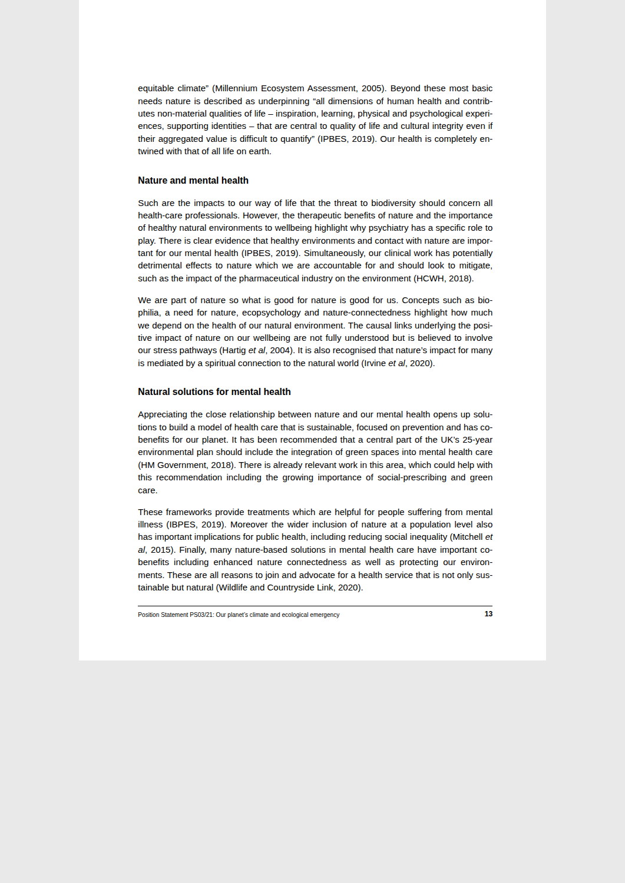equitable climate” (Millennium Ecosystem Assessment, 2005). Beyond these most basic needs nature is described as underpinning “all dimensions of human health and contributes non-material qualities of life – inspiration, learning, physical and psychological experiences, supporting identities – that are central to quality of life and cultural integrity even if their aggregated value is difficult to quantify” (IPBES, 2019). Our health is completely entwined with that of all life on earth.
Nature and mental health
Such are the impacts to our way of life that the threat to biodiversity should concern all health-care professionals. However, the therapeutic benefits of nature and the importance of healthy natural environments to wellbeing highlight why psychiatry has a specific role to play. There is clear evidence that healthy environments and contact with nature are important for our mental health (IPBES, 2019). Simultaneously, our clinical work has potentially detrimental effects to nature which we are accountable for and should look to mitigate, such as the impact of the pharmaceutical industry on the environment (HCWH, 2018).
We are part of nature so what is good for nature is good for us. Concepts such as biophilia, a need for nature, ecopsychology and nature-connectedness highlight how much we depend on the health of our natural environment. The causal links underlying the positive impact of nature on our wellbeing are not fully understood but is believed to involve our stress pathways (Hartig et al, 2004). It is also recognised that nature’s impact for many is mediated by a spiritual connection to the natural world (Irvine et al, 2020).
Natural solutions for mental health
Appreciating the close relationship between nature and our mental health opens up solutions to build a model of health care that is sustainable, focused on prevention and has co-benefits for our planet. It has been recommended that a central part of the UK’s 25-year environmental plan should include the integration of green spaces into mental health care (HM Government, 2018). There is already relevant work in this area, which could help with this recommendation including the growing importance of social-prescribing and green care.
These frameworks provide treatments which are helpful for people suffering from mental illness (IBPES, 2019). Moreover the wider inclusion of nature at a population level also has important implications for public health, including reducing social inequality (Mitchell et al, 2015). Finally, many nature-based solutions in mental health care have important co-benefits including enhanced nature connectedness as well as protecting our environments. These are all reasons to join and advocate for a health service that is not only sustainable but natural (Wildlife and Countryside Link, 2020).
Position Statement PS03/21: Our planet’s climate and ecological emergency
13